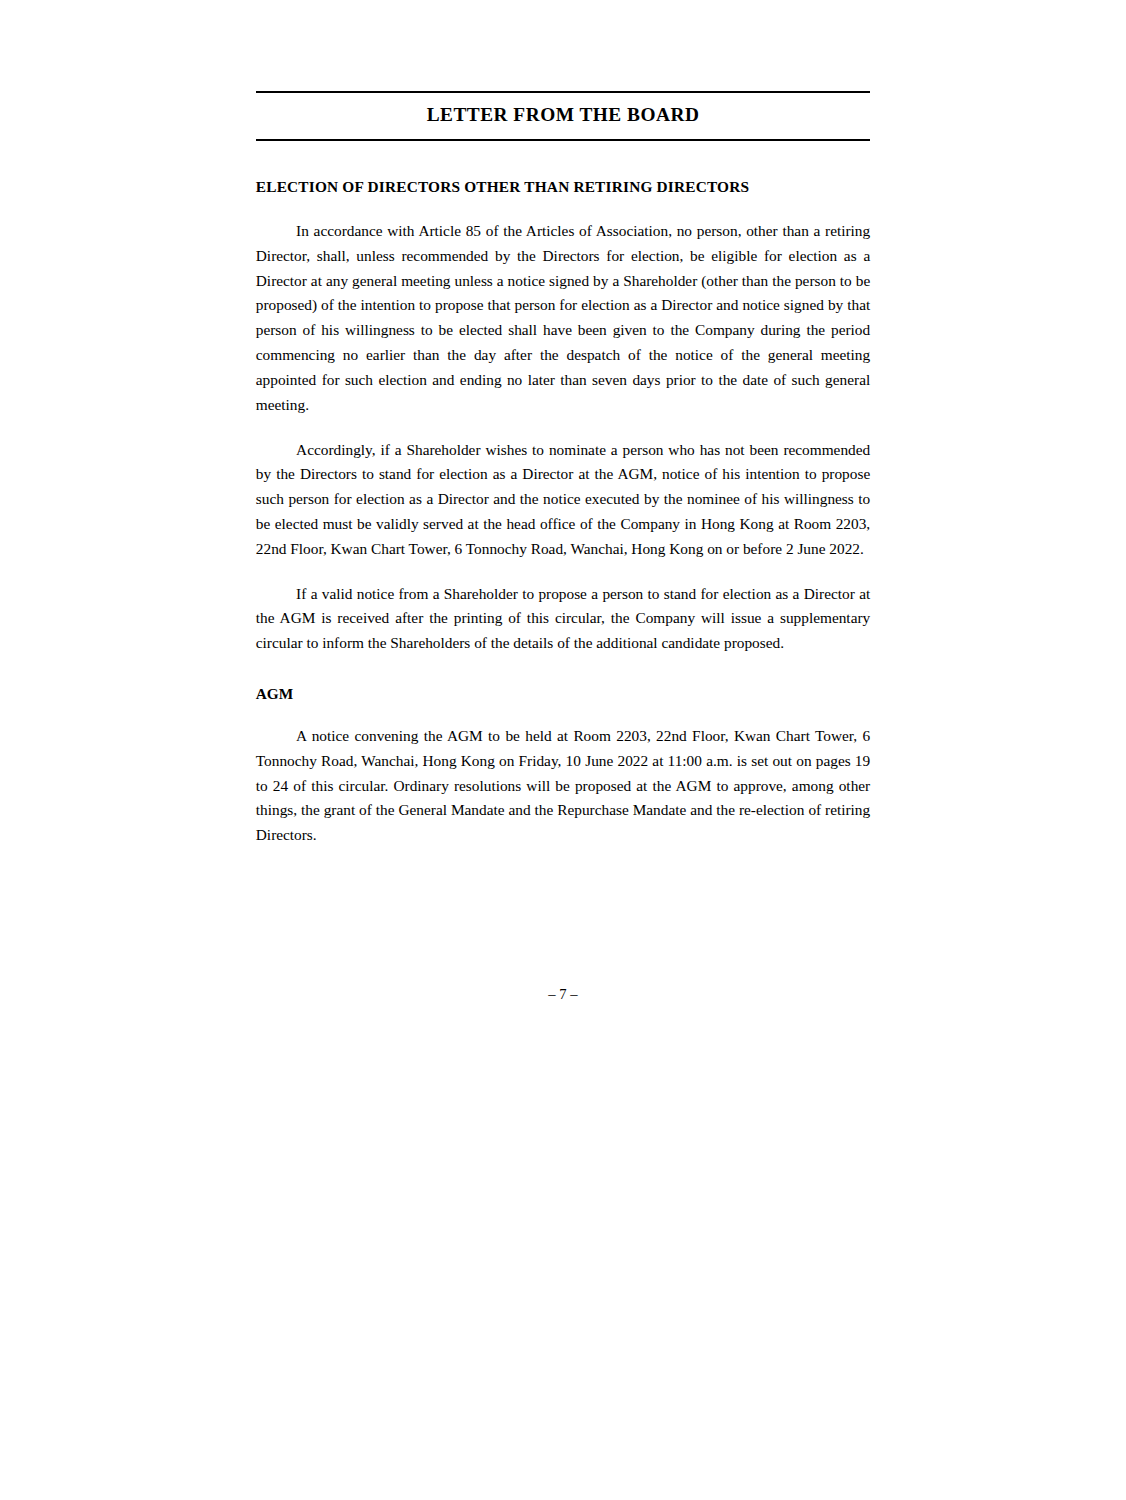LETTER FROM THE BOARD
ELECTION OF DIRECTORS OTHER THAN RETIRING DIRECTORS
In accordance with Article 85 of the Articles of Association, no person, other than a retiring Director, shall, unless recommended by the Directors for election, be eligible for election as a Director at any general meeting unless a notice signed by a Shareholder (other than the person to be proposed) of the intention to propose that person for election as a Director and notice signed by that person of his willingness to be elected shall have been given to the Company during the period commencing no earlier than the day after the despatch of the notice of the general meeting appointed for such election and ending no later than seven days prior to the date of such general meeting.
Accordingly, if a Shareholder wishes to nominate a person who has not been recommended by the Directors to stand for election as a Director at the AGM, notice of his intention to propose such person for election as a Director and the notice executed by the nominee of his willingness to be elected must be validly served at the head office of the Company in Hong Kong at Room 2203, 22nd Floor, Kwan Chart Tower, 6 Tonnochy Road, Wanchai, Hong Kong on or before 2 June 2022.
If a valid notice from a Shareholder to propose a person to stand for election as a Director at the AGM is received after the printing of this circular, the Company will issue a supplementary circular to inform the Shareholders of the details of the additional candidate proposed.
AGM
A notice convening the AGM to be held at Room 2203, 22nd Floor, Kwan Chart Tower, 6 Tonnochy Road, Wanchai, Hong Kong on Friday, 10 June 2022 at 11:00 a.m. is set out on pages 19 to 24 of this circular. Ordinary resolutions will be proposed at the AGM to approve, among other things, the grant of the General Mandate and the Repurchase Mandate and the re-election of retiring Directors.
– 7 –